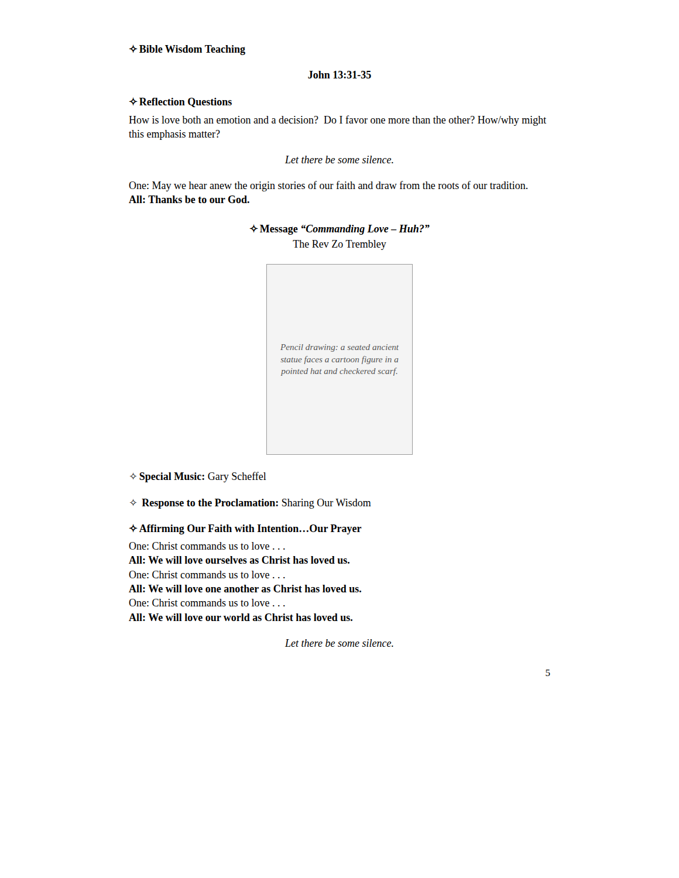Bible Wisdom Teaching
John 13:31-35
Reflection Questions
How is love both an emotion and a decision? Do I favor one more than the other? How/why might this emphasis matter?
Let there be some silence.
One: May we hear anew the origin stories of our faith and draw from the roots of our tradition.
All: Thanks be to our God.
Message “Commanding Love – Huh?”
The Rev Zo Trembley
Pencil drawing: a seated ancient statue faces a cartoon figure in a pointed hat and checkered scarf.
Special Music: Gary Scheffel
Response to the Proclamation: Sharing Our Wisdom
Affirming Our Faith with Intention…Our Prayer
One: Christ commands us to love . . .
All: We will love ourselves as Christ has loved us.
One: Christ commands us to love . . .
All: We will love one another as Christ has loved us.
One: Christ commands us to love . . .
All: We will love our world as Christ has loved us.
Let there be some silence.
5